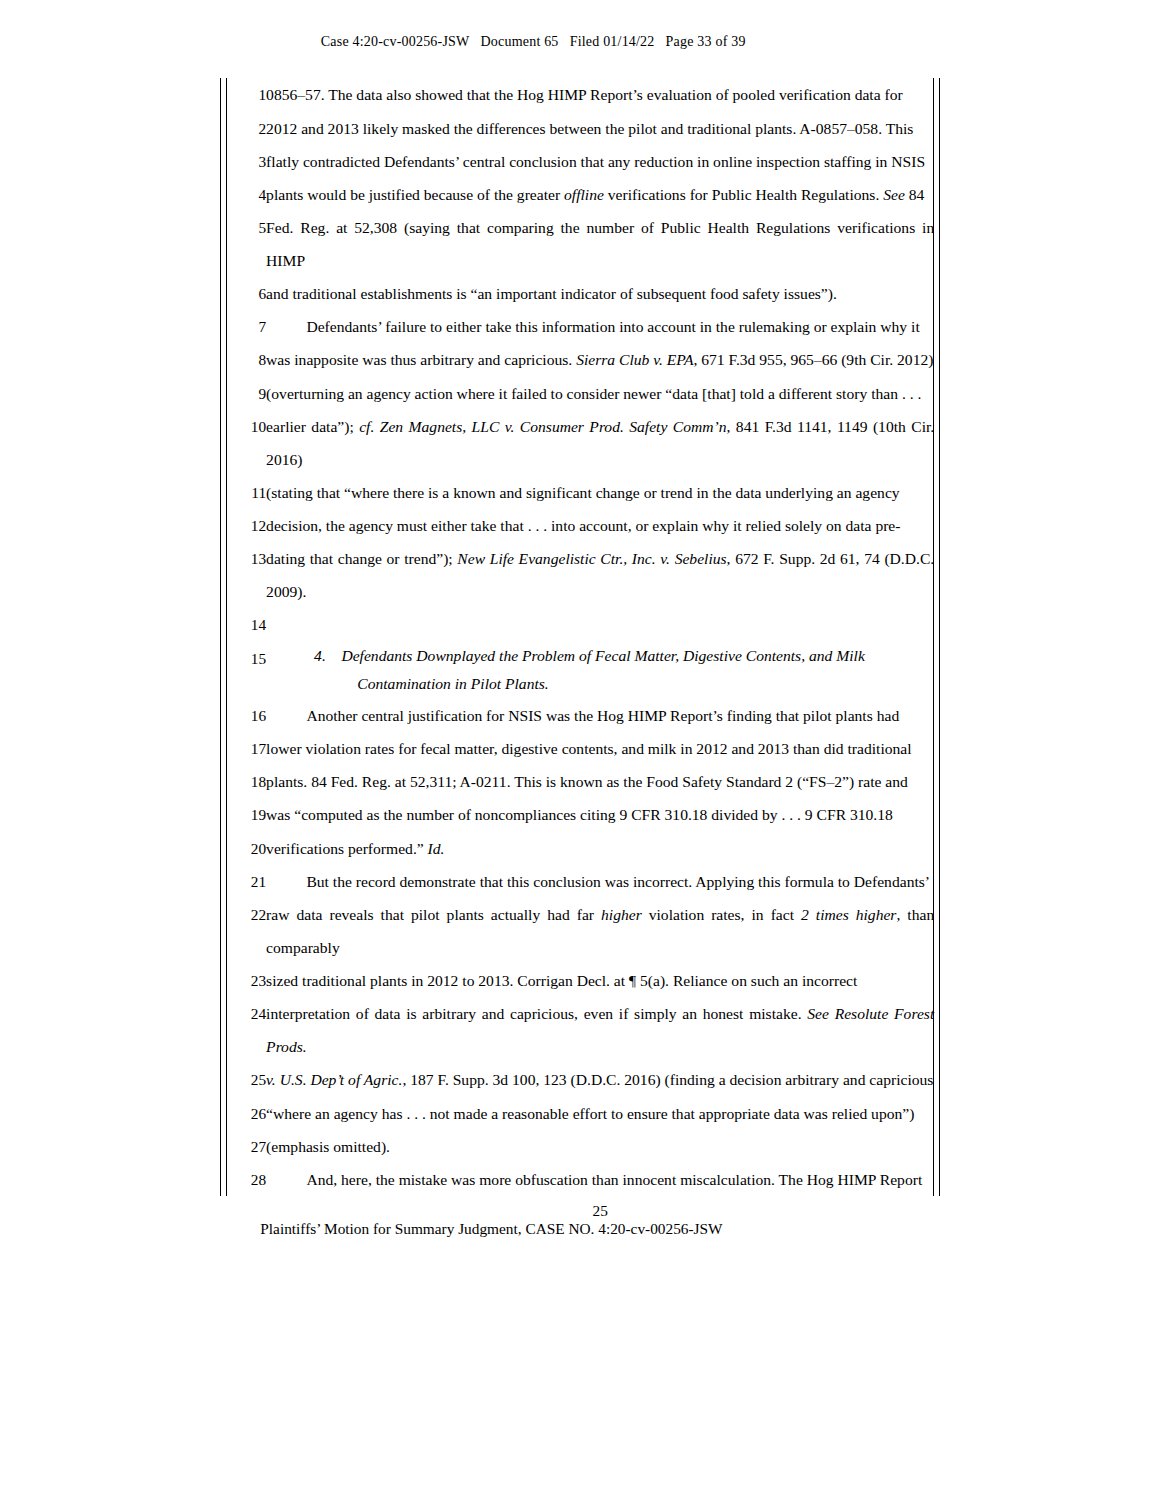Case 4:20-cv-00256-JSW Document 65 Filed 01/14/22 Page 33 of 39
| 1 | 0856–57. The data also showed that the Hog HIMP Report’s evaluation of pooled verification data for |
| 2 | 2012 and 2013 likely masked the differences between the pilot and traditional plants. A-0857–058. This |
| 3 | flatly contradicted Defendants’ central conclusion that any reduction in online inspection staffing in NSIS |
| 4 | plants would be justified because of the greater offline verifications for Public Health Regulations. See 84 |
| 5 | Fed. Reg. at 52,308 (saying that comparing the number of Public Health Regulations verifications in HIMP |
| 6 | and traditional establishments is “an important indicator of subsequent food safety issues”). |
| 7 | Defendants’ failure to either take this information into account in the rulemaking or explain why it |
| 8 | was inapposite was thus arbitrary and capricious. Sierra Club v. EPA , 671 F.3d 955, 965–66 (9th Cir. 2012) |
| 9 | (overturning an agency action where it failed to consider newer “data [that] told a different story than . . . |
| 10 | earlier data”); cf. Zen Magnets, LLC v. Consumer Prod. Safety Comm’n , 841 F.3d 1141, 1149 (10th Cir. 2016) |
| 11 | (stating that “where there is a known and significant change or trend in the data underlying an agency |
| 12 | decision, the agency must either take that . . . into account, or explain why it relied solely on data pre- |
| 13 | dating that change or trend”); New Life Evangelistic Ctr., Inc. v. Sebelius , 672 F. Supp. 2d 61, 74 (D.D.C. 2009). |
| 14 | |
| 15 | 4. Defendants Downplayed the Problem of Fecal Matter, Digestive Contents, and Milk Contamination in Pilot Plants. |
| 16 | Another central justification for NSIS was the Hog HIMP Report’s finding that pilot plants had |
| 17 | lower violation rates for fecal matter, digestive contents, and milk in 2012 and 2013 than did traditional |
| 18 | plants. 84 Fed. Reg. at 52,311; A-0211. This is known as the Food Safety Standard 2 (“FS–2”) rate and |
| 19 | was “computed as the number of noncompliances citing 9 CFR 310.18 divided by . . . 9 CFR 310.18 |
| 20 | verifications performed.” Id. |
| 21 | But the record demonstrate that this conclusion was incorrect. Applying this formula to Defendants’ |
| 22 | raw data reveals that pilot plants actually had far higher violation rates, in fact 2 times higher , than comparably |
| 23 | sized traditional plants in 2012 to 2013. Corrigan Decl. at ¶ 5(a). Reliance on such an incorrect |
| 24 | interpretation of data is arbitrary and capricious, even if simply an honest mistake. See Resolute Forest Prods. |
| 25 | v. U.S. Dep’t of Agric. , 187 F. Supp. 3d 100, 123 (D.D.C. 2016) (finding a decision arbitrary and capricious |
| 26 | “where an agency has . . . not made a reasonable effort to ensure that appropriate data was relied upon”) |
| 27 | (emphasis omitted). |
| 28 | And, here, the mistake was more obfuscation than innocent miscalculation. The Hog HIMP Report |
25
Plaintiffs’ Motion for Summary Judgment, CASE NO. 4:20-cv-00256-JSW